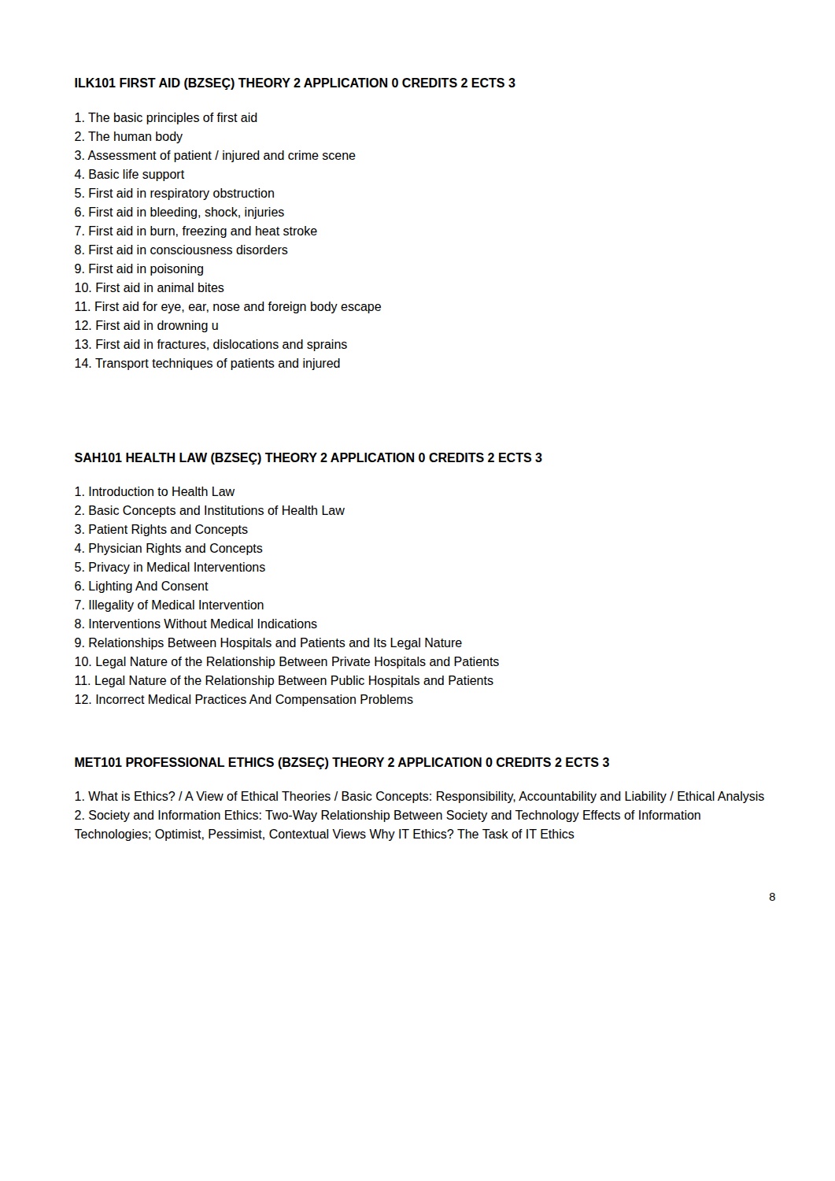ILK101 FIRST AID (BZSEÇ) THEORY 2 APPLICATION 0 CREDITS 2 ECTS 3
1. The basic principles of first aid
2. The human body
3. Assessment of patient / injured and crime scene
4. Basic life support
5. First aid in respiratory obstruction
6. First aid in bleeding, shock, injuries
7. First aid in burn, freezing and heat stroke
8. First aid in consciousness disorders
9. First aid in poisoning
10. First aid in animal bites
11. First aid for eye, ear, nose and foreign body escape
12. First aid in drowning u
13. First aid in fractures, dislocations and sprains
14. Transport techniques of patients and injured
SAH101 HEALTH LAW (BZSEÇ) THEORY 2 APPLICATION 0 CREDITS 2 ECTS 3
1. Introduction to Health Law
2. Basic Concepts and Institutions of Health Law
3. Patient Rights and Concepts
4. Physician Rights and Concepts
5. Privacy in Medical Interventions
6. Lighting And Consent
7. Illegality of Medical Intervention
8. Interventions Without Medical Indications
9. Relationships Between Hospitals and Patients and Its Legal Nature
10. Legal Nature of the Relationship Between Private Hospitals and Patients
11. Legal Nature of the Relationship Between Public Hospitals and Patients
12. Incorrect Medical Practices And Compensation Problems
MET101 PROFESSIONAL ETHICS (BZSEÇ) THEORY 2 APPLICATION 0 CREDITS 2 ECTS 3
1. What is Ethics? / A View of Ethical Theories / Basic Concepts: Responsibility, Accountability and Liability / Ethical Analysis
2. Society and Information Ethics: Two-Way Relationship Between Society and Technology Effects of Information Technologies; Optimist, Pessimist, Contextual Views Why IT Ethics? The Task of IT Ethics
8